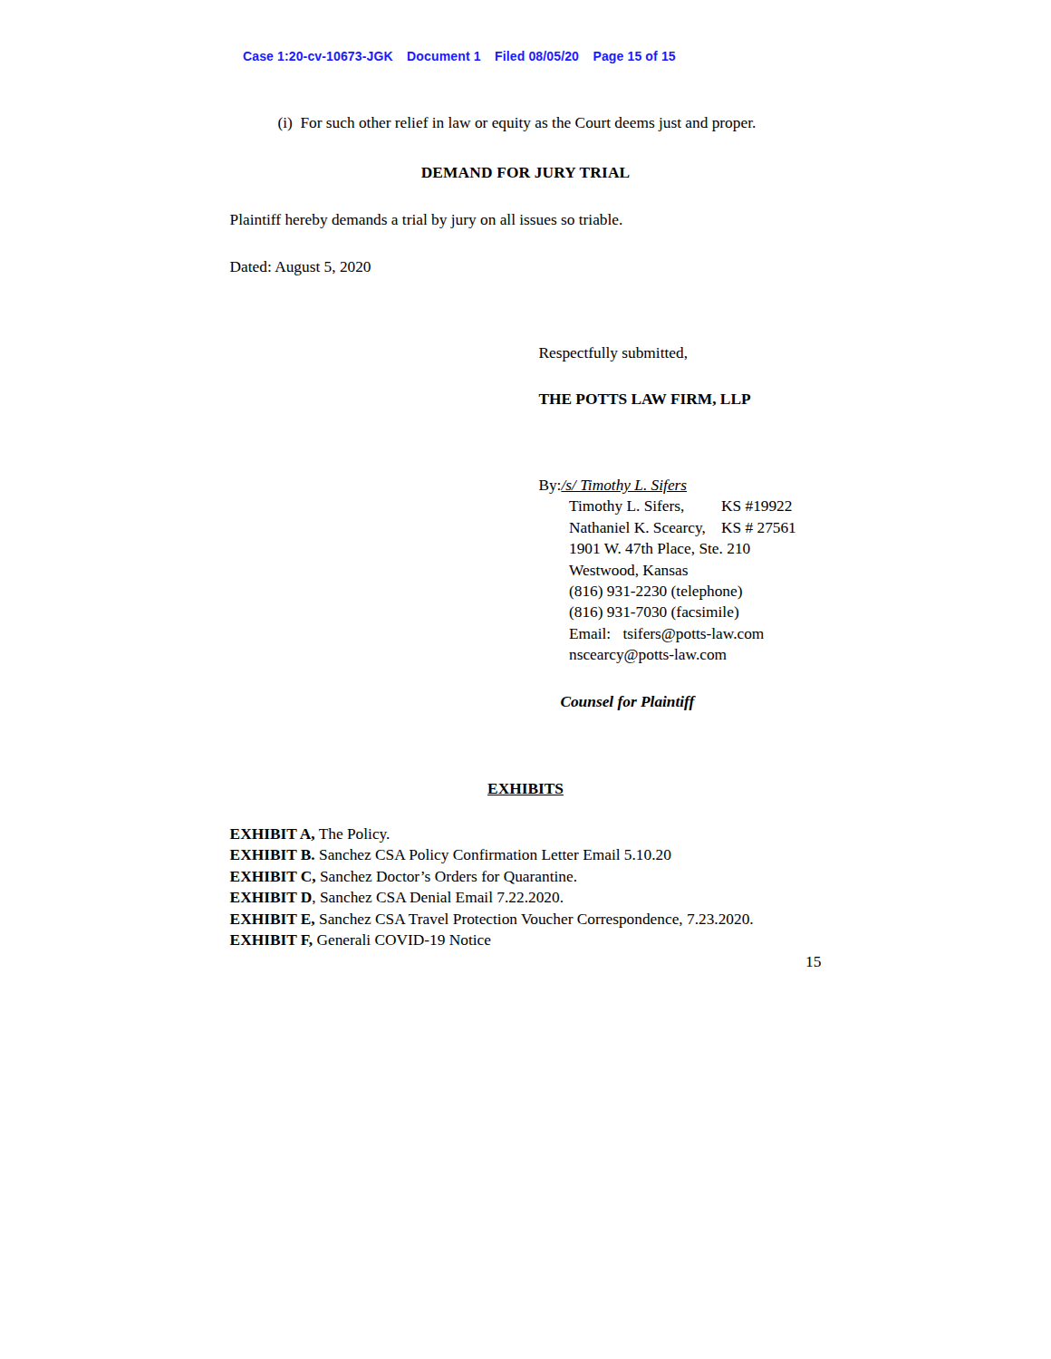Case 1:20-cv-10673-JGK Document 1 Filed 08/05/20 Page 15 of 15
(i) For such other relief in law or equity as the Court deems just and proper.
DEMAND FOR JURY TRIAL
Plaintiff hereby demands a trial by jury on all issues so triable.
Dated: August 5, 2020
Respectfully submitted,
THE POTTS LAW FIRM, LLP
By:/s/ Timothy L. Sifers
Timothy L. Sifers, KS #19922
Nathaniel K. Scearcy, KS # 27561
1901 W. 47th Place, Ste. 210
Westwood, Kansas
(816) 931-2230 (telephone)
(816) 931-7030 (facsimile)
Email: tsifers@potts-law.com
nscearcy@potts-law.com
Counsel for Plaintiff
EXHIBITS
EXHIBIT A, The Policy.
EXHIBIT B. Sanchez CSA Policy Confirmation Letter Email 5.10.20
EXHIBIT C, Sanchez Doctor’s Orders for Quarantine.
EXHIBIT D, Sanchez CSA Denial Email 7.22.2020.
EXHIBIT E, Sanchez CSA Travel Protection Voucher Correspondence, 7.23.2020.
EXHIBIT F, Generali COVID-19 Notice
15